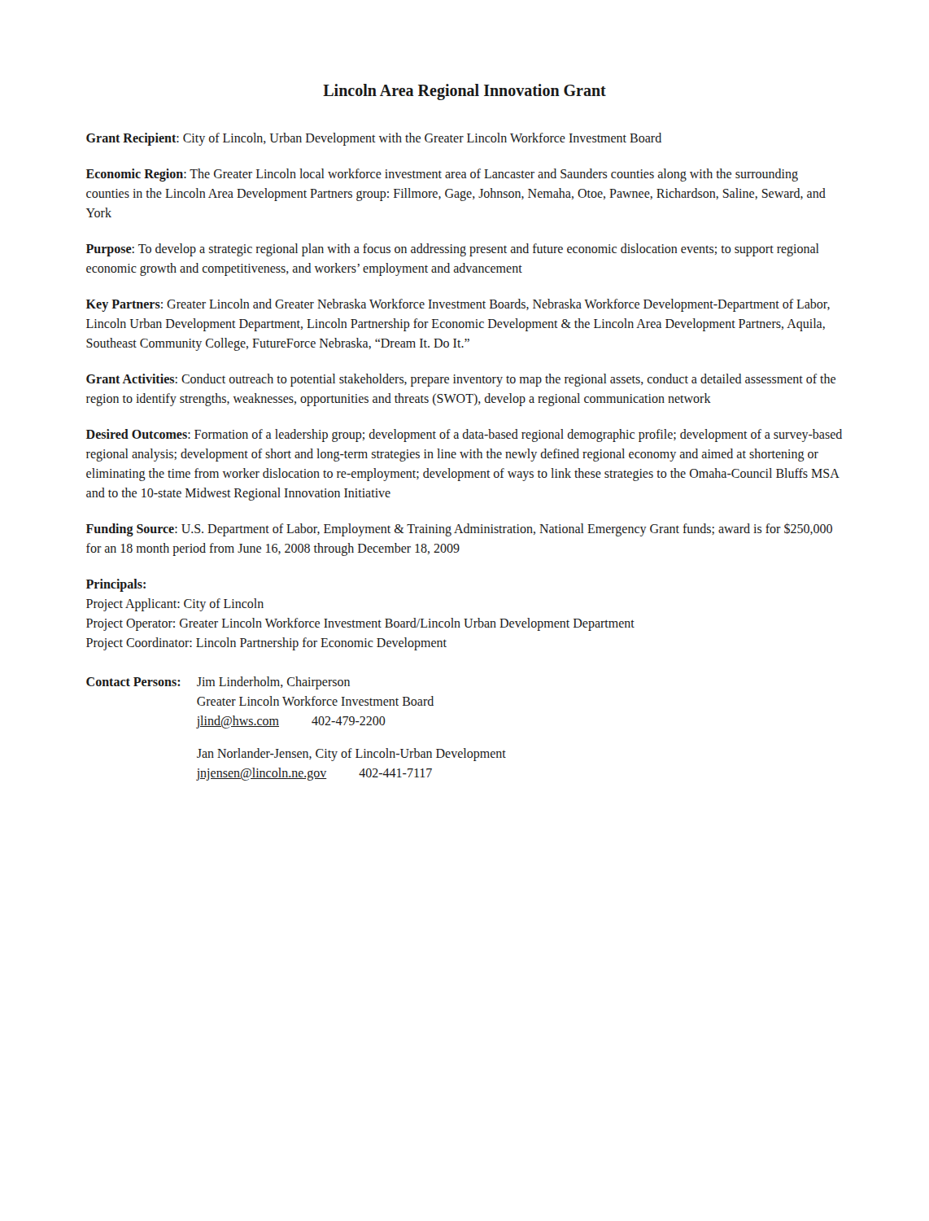Lincoln Area Regional Innovation Grant
Grant Recipient: City of Lincoln, Urban Development with the Greater Lincoln Workforce Investment Board
Economic Region: The Greater Lincoln local workforce investment area of Lancaster and Saunders counties along with the surrounding counties in the Lincoln Area Development Partners group: Fillmore, Gage, Johnson, Nemaha, Otoe, Pawnee, Richardson, Saline, Seward, and York
Purpose: To develop a strategic regional plan with a focus on addressing present and future economic dislocation events; to support regional economic growth and competitiveness, and workers’ employment and advancement
Key Partners: Greater Lincoln and Greater Nebraska Workforce Investment Boards, Nebraska Workforce Development-Department of Labor, Lincoln Urban Development Department, Lincoln Partnership for Economic Development & the Lincoln Area Development Partners, Aquila, Southeast Community College, FutureForce Nebraska, “Dream It. Do It.”
Grant Activities: Conduct outreach to potential stakeholders, prepare inventory to map the regional assets, conduct a detailed assessment of the region to identify strengths, weaknesses, opportunities and threats (SWOT), develop a regional communication network
Desired Outcomes: Formation of a leadership group; development of a data-based regional demographic profile; development of a survey-based regional analysis; development of short and long-term strategies in line with the newly defined regional economy and aimed at shortening or eliminating the time from worker dislocation to re-employment; development of ways to link these strategies to the Omaha-Council Bluffs MSA and to the 10-state Midwest Regional Innovation Initiative
Funding Source: U.S. Department of Labor, Employment & Training Administration, National Emergency Grant funds; award is for $250,000 for an 18 month period from June 16, 2008 through December 18, 2009
Principals:
Project Applicant: City of Lincoln
Project Operator: Greater Lincoln Workforce Investment Board/Lincoln Urban Development Department
Project Coordinator: Lincoln Partnership for Economic Development
Contact Persons:
Jim Linderholm, Chairperson
Greater Lincoln Workforce Investment Board
jlind@hws.com 402-479-2200
Jan Norlander-Jensen, City of Lincoln-Urban Development
jnjensen@lincoln.ne.gov 402-441-7117